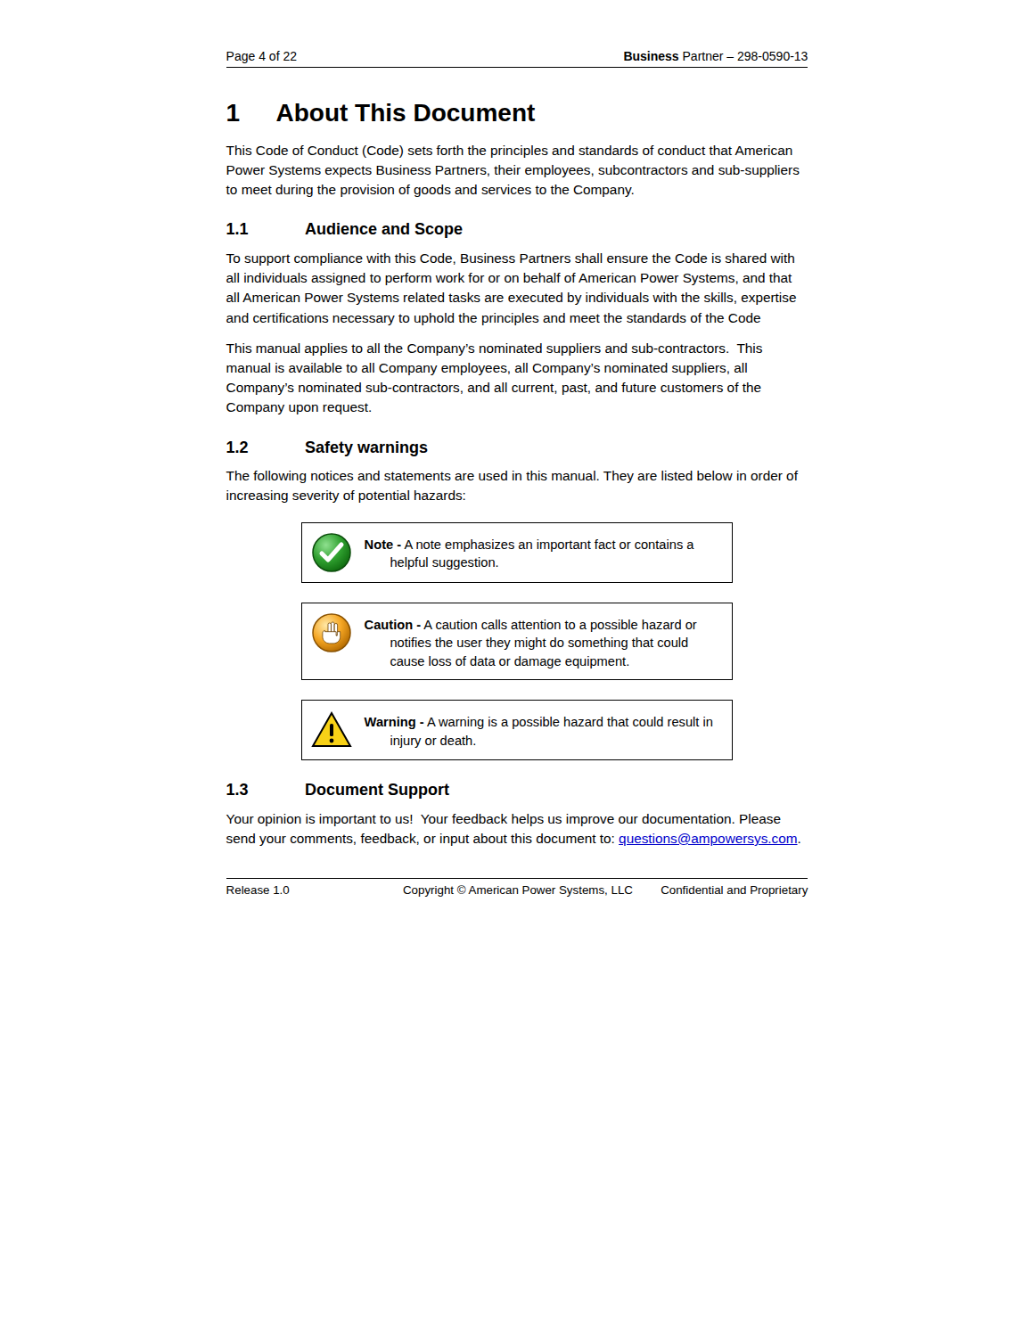Page 4 of 22
Business Partner – 298-0590-13
1 About This Document
This Code of Conduct (Code) sets forth the principles and standards of conduct that American Power Systems expects Business Partners, their employees, subcontractors and sub-suppliers to meet during the provision of goods and services to the Company.
1.1 Audience and Scope
To support compliance with this Code, Business Partners shall ensure the Code is shared with all individuals assigned to perform work for or on behalf of American Power Systems, and that all American Power Systems related tasks are executed by individuals with the skills, expertise and certifications necessary to uphold the principles and meet the standards of the Code
This manual applies to all the Company’s nominated suppliers and sub-contractors. This manual is available to all Company employees, all Company’s nominated suppliers, all Company’s nominated sub-contractors, and all current, past, and future customers of the Company upon request.
1.2 Safety warnings
The following notices and statements are used in this manual. They are listed below in order of increasing severity of potential hazards:
Note - A note emphasizes an important fact or contains a helpful suggestion.
Caution - A caution calls attention to a possible hazard or notifies the user they might do something that could cause loss of data or damage equipment.
Warning - A warning is a possible hazard that could result in injury or death.
1.3 Document Support
Your opinion is important to us! Your feedback helps us improve our documentation. Please send your comments, feedback, or input about this document to: questions@ampowersys.com.
Release 1.0
Copyright © American Power Systems, LLC
Confidential and Proprietary